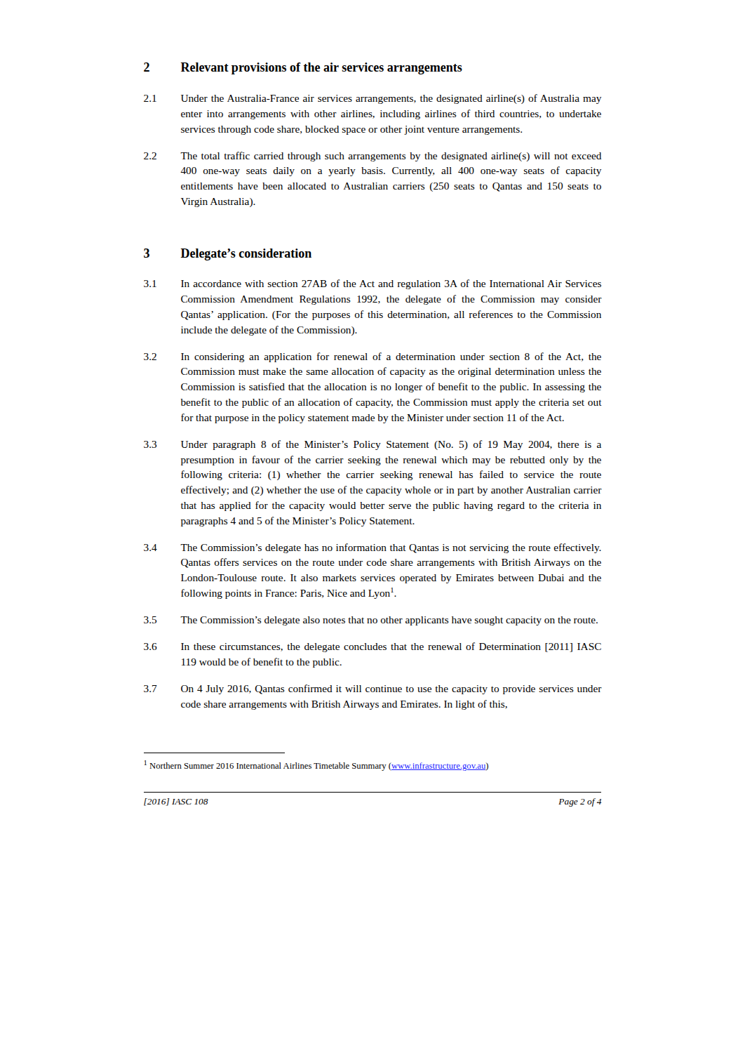2 Relevant provisions of the air services arrangements
2.1 Under the Australia-France air services arrangements, the designated airline(s) of Australia may enter into arrangements with other airlines, including airlines of third countries, to undertake services through code share, blocked space or other joint venture arrangements.
2.2 The total traffic carried through such arrangements by the designated airline(s) will not exceed 400 one-way seats daily on a yearly basis. Currently, all 400 one-way seats of capacity entitlements have been allocated to Australian carriers (250 seats to Qantas and 150 seats to Virgin Australia).
3 Delegate’s consideration
3.1 In accordance with section 27AB of the Act and regulation 3A of the International Air Services Commission Amendment Regulations 1992, the delegate of the Commission may consider Qantas’ application. (For the purposes of this determination, all references to the Commission include the delegate of the Commission).
3.2 In considering an application for renewal of a determination under section 8 of the Act, the Commission must make the same allocation of capacity as the original determination unless the Commission is satisfied that the allocation is no longer of benefit to the public. In assessing the benefit to the public of an allocation of capacity, the Commission must apply the criteria set out for that purpose in the policy statement made by the Minister under section 11 of the Act.
3.3 Under paragraph 8 of the Minister’s Policy Statement (No. 5) of 19 May 2004, there is a presumption in favour of the carrier seeking the renewal which may be rebutted only by the following criteria: (1) whether the carrier seeking renewal has failed to service the route effectively; and (2) whether the use of the capacity whole or in part by another Australian carrier that has applied for the capacity would better serve the public having regard to the criteria in paragraphs 4 and 5 of the Minister’s Policy Statement.
3.4 The Commission’s delegate has no information that Qantas is not servicing the route effectively. Qantas offers services on the route under code share arrangements with British Airways on the London-Toulouse route. It also markets services operated by Emirates between Dubai and the following points in France: Paris, Nice and Lyon1.
3.5 The Commission’s delegate also notes that no other applicants have sought capacity on the route.
3.6 In these circumstances, the delegate concludes that the renewal of Determination [2011] IASC 119 would be of benefit to the public.
3.7 On 4 July 2016, Qantas confirmed it will continue to use the capacity to provide services under code share arrangements with British Airways and Emirates. In light of this,
1 Northern Summer 2016 International Airlines Timetable Summary (www.infrastructure.gov.au)
[2016] IASC 108
Page 2 of 4